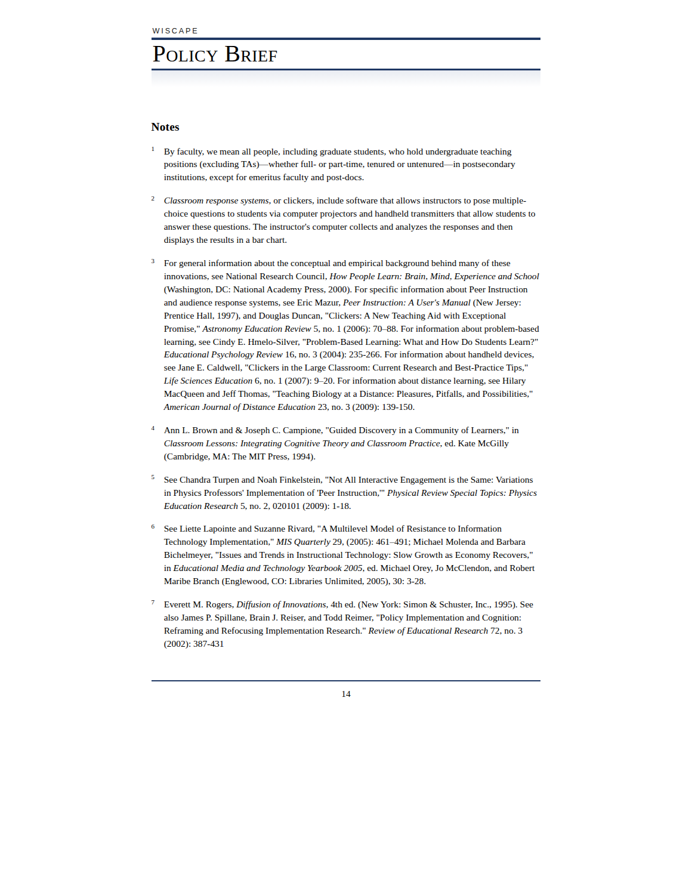Wiscape
Policy Brief
Notes
1 By faculty, we mean all people, including graduate students, who hold undergraduate teaching positions (excluding TAs)—whether full- or part-time, tenured or untenured—in postsecondary institutions, except for emeritus faculty and post-docs.
2 Classroom response systems, or clickers, include software that allows instructors to pose multiple-choice questions to students via computer projectors and handheld transmitters that allow students to answer these questions. The instructor's computer collects and analyzes the responses and then displays the results in a bar chart.
3 For general information about the conceptual and empirical background behind many of these innovations, see National Research Council, How People Learn: Brain, Mind, Experience and School (Washington, DC: National Academy Press, 2000). For specific information about Peer Instruction and audience response systems, see Eric Mazur, Peer Instruction: A User's Manual (New Jersey: Prentice Hall, 1997), and Douglas Duncan, "Clickers: A New Teaching Aid with Exceptional Promise," Astronomy Education Review 5, no. 1 (2006): 70–88. For information about problem-based learning, see Cindy E. Hmelo-Silver, "Problem-Based Learning: What and How Do Students Learn?" Educational Psychology Review 16, no. 3 (2004): 235-266. For information about handheld devices, see Jane E. Caldwell, "Clickers in the Large Classroom: Current Research and Best-Practice Tips," Life Sciences Education 6, no. 1 (2007): 9–20. For information about distance learning, see Hilary MacQueen and Jeff Thomas, "Teaching Biology at a Distance: Pleasures, Pitfalls, and Possibilities," American Journal of Distance Education 23, no. 3 (2009): 139-150.
4 Ann L. Brown and & Joseph C. Campione, "Guided Discovery in a Community of Learners," in Classroom Lessons: Integrating Cognitive Theory and Classroom Practice, ed. Kate McGilly (Cambridge, MA: The MIT Press, 1994).
5 See Chandra Turpen and Noah Finkelstein, "Not All Interactive Engagement is the Same: Variations in Physics Professors' Implementation of 'Peer Instruction,'" Physical Review Special Topics: Physics Education Research 5, no. 2, 020101 (2009): 1-18.
6 See Liette Lapointe and Suzanne Rivard, "A Multilevel Model of Resistance to Information Technology Implementation," MIS Quarterly 29, (2005): 461–491; Michael Molenda and Barbara Bichelmeyer, "Issues and Trends in Instructional Technology: Slow Growth as Economy Recovers," in Educational Media and Technology Yearbook 2005, ed. Michael Orey, Jo McClendon, and Robert Maribe Branch (Englewood, CO: Libraries Unlimited, 2005), 30: 3-28.
7 Everett M. Rogers, Diffusion of Innovations, 4th ed. (New York: Simon & Schuster, Inc., 1995). See also James P. Spillane, Brain J. Reiser, and Todd Reimer, "Policy Implementation and Cognition: Reframing and Refocusing Implementation Research." Review of Educational Research 72, no. 3 (2002): 387-431
14